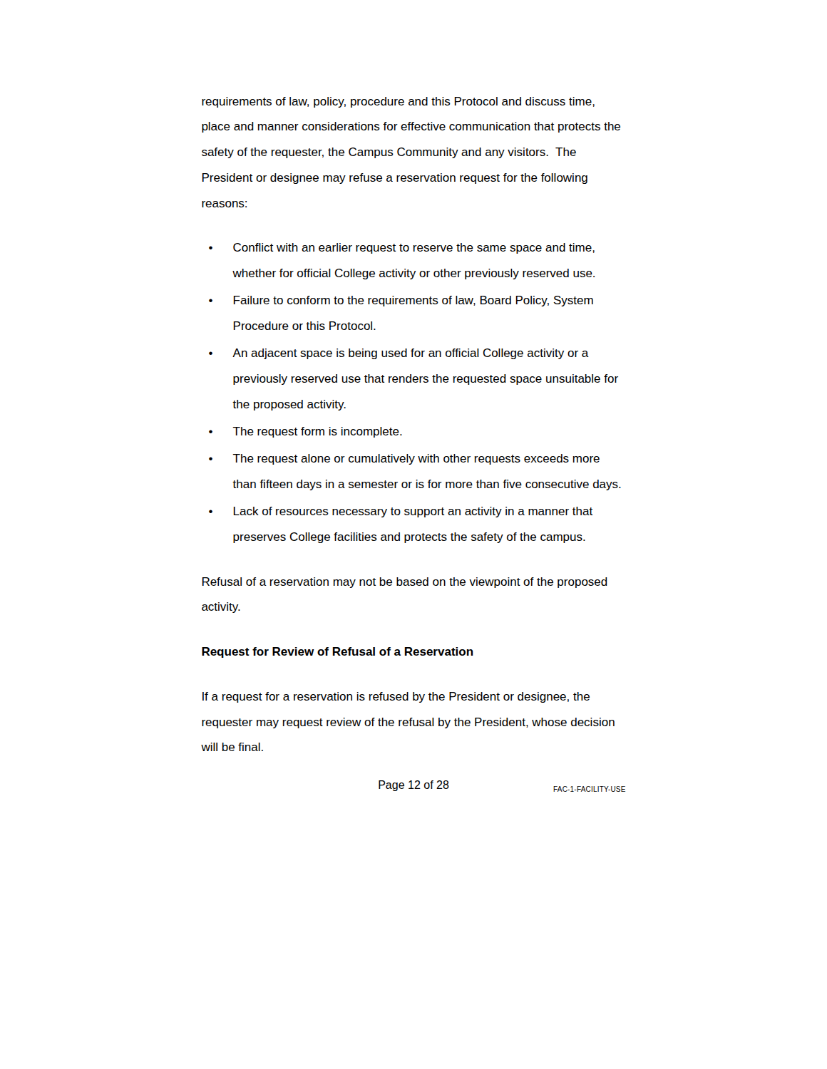requirements of law, policy, procedure and this Protocol and discuss time, place and manner considerations for effective communication that protects the safety of the requester, the Campus Community and any visitors. The President or designee may refuse a reservation request for the following reasons:
Conflict with an earlier request to reserve the same space and time, whether for official College activity or other previously reserved use.
Failure to conform to the requirements of law, Board Policy, System Procedure or this Protocol.
An adjacent space is being used for an official College activity or a previously reserved use that renders the requested space unsuitable for the proposed activity.
The request form is incomplete.
The request alone or cumulatively with other requests exceeds more than fifteen days in a semester or is for more than five consecutive days.
Lack of resources necessary to support an activity in a manner that preserves College facilities and protects the safety of the campus.
Refusal of a reservation may not be based on the viewpoint of the proposed activity.
Request for Review of Refusal of a Reservation
If a request for a reservation is refused by the President or designee, the requester may request review of the refusal by the President, whose decision will be final.
Page 12 of 28
FAC-1-FACILITY-USE